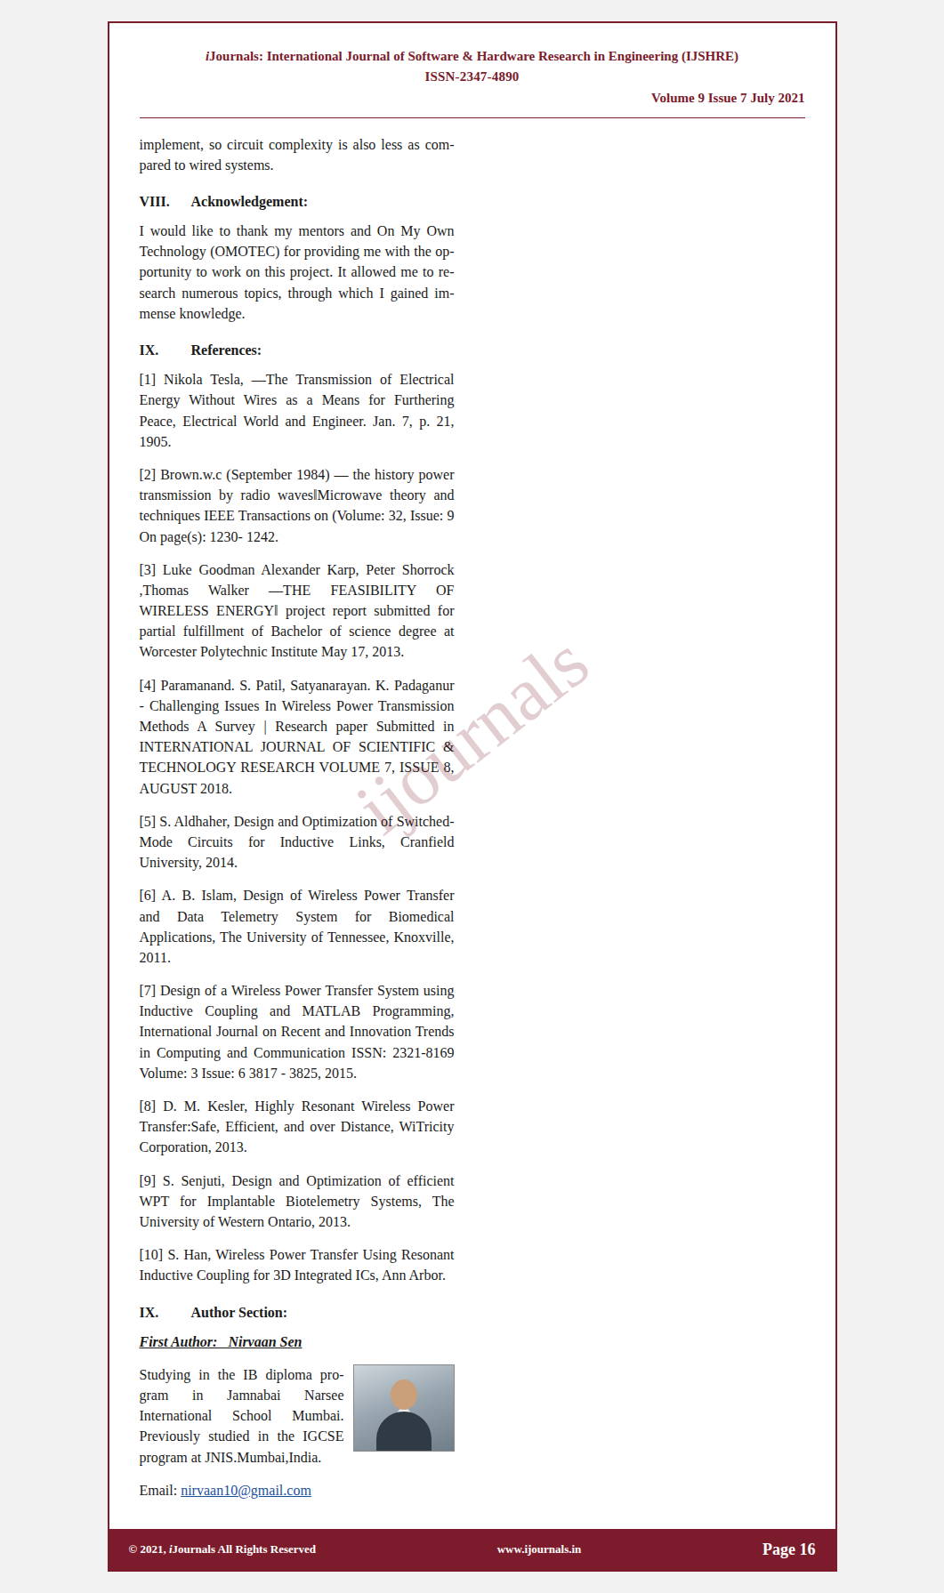i Journals: International Journal of Software & Hardware Research in Engineering (IJSHRE)
ISSN-2347-4890
Volume 9 Issue 7 July 2021
ijournals
implement, so circuit complexity is also less as compared to wired systems.
VIII. Acknowledgement:
I would like to thank my mentors and On My Own Technology (OMOTEC) for providing me with the opportunity to work on this project. It allowed me to research numerous topics, through which I gained immense knowledge.
IX. References:
[1] Nikola Tesla, ―The Transmission of Electrical Energy Without Wires as a Means for Furthering Peace, Electrical World and Engineer. Jan. 7, p. 21, 1905.
[2] Brown.w.c (September 1984) ― the history power transmission by radio waves‖Microwave theory and techniques IEEE Transactions on (Volume: 32, Issue: 9 On page(s): 1230- 1242.
[3] Luke Goodman Alexander Karp, Peter Shorrock ,Thomas Walker ―THE FEASIBILITY OF WIRELESS ENERGY‖ project report submitted for partial fulfillment of Bachelor of science degree at Worcester Polytechnic Institute May 17, 2013.
[4] Paramanand. S. Patil, Satyanarayan. K. Padaganur - Challenging Issues In Wireless Power Transmission Methods A Survey | Research paper Submitted in INTERNATIONAL JOURNAL OF SCIENTIFIC & TECHNOLOGY RESEARCH VOLUME 7, ISSUE 8, AUGUST 2018.
[5] S. Aldhaher, Design and Optimization of Switched-Mode Circuits for Inductive Links, Cranfield University, 2014.
[6] A. B. Islam, Design of Wireless Power Transfer and Data Telemetry System for Biomedical Applications, The University of Tennessee, Knoxville, 2011.
[7] Design of a Wireless Power Transfer System using Inductive Coupling and MATLAB Programming, International Journal on Recent and Innovation Trends in Computing and Communication ISSN: 2321-8169 Volume: 3 Issue: 6 3817 - 3825, 2015.
[8] D. M. Kesler, Highly Resonant Wireless Power Transfer:Safe, Efficient, and over Distance, WiTricity Corporation, 2013.
[9] S. Senjuti, Design and Optimization of efficient WPT for Implantable Biotelemetry Systems, The University of Western Ontario, 2013.
[10] S. Han, Wireless Power Transfer Using Resonant Inductive Coupling for 3D Integrated ICs, Ann Arbor.
IX. Author Section:
First Author: Nirvaan Sen
Studying in the IB diploma program in Jamnabai Narsee International School Mumbai. Previously studied in the IGCSE program at JNIS.Mumbai,India.
Email: nirvaan10@gmail.com
© 2021, i Journals All Rights Reserved
www.ijournals.in
Page 16